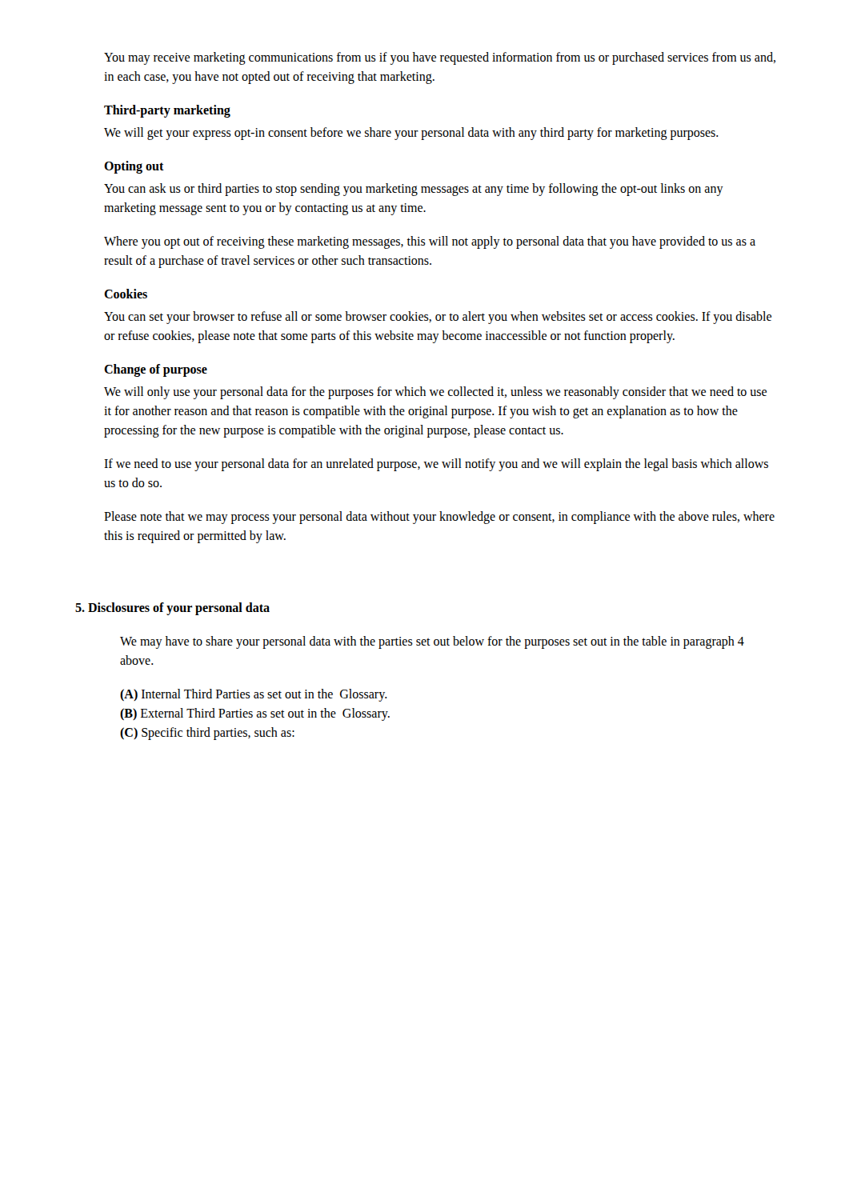You may receive marketing communications from us if you have requested information from us or purchased services from us and, in each case, you have not opted out of receiving that marketing.
Third-party marketing
We will get your express opt-in consent before we share your personal data with any third party for marketing purposes.
Opting out
You can ask us or third parties to stop sending you marketing messages at any time by following the opt-out links on any marketing message sent to you or by contacting us at any time.
Where you opt out of receiving these marketing messages, this will not apply to personal data that you have provided to us as a result of a purchase of travel services or other such transactions.
Cookies
You can set your browser to refuse all or some browser cookies, or to alert you when websites set or access cookies. If you disable or refuse cookies, please note that some parts of this website may become inaccessible or not function properly.
Change of purpose
We will only use your personal data for the purposes for which we collected it, unless we reasonably consider that we need to use it for another reason and that reason is compatible with the original purpose. If you wish to get an explanation as to how the processing for the new purpose is compatible with the original purpose, please contact us.
If we need to use your personal data for an unrelated purpose, we will notify you and we will explain the legal basis which allows us to do so.
Please note that we may process your personal data without your knowledge or consent, in compliance with the above rules, where this is required or permitted by law.
Disclosures of your personal data
We may have to share your personal data with the parties set out below for the purposes set out in the table in paragraph 4 above.
(A) Internal Third Parties as set out in the Glossary.
(B) External Third Parties as set out in the Glossary.
(C) Specific third parties, such as: